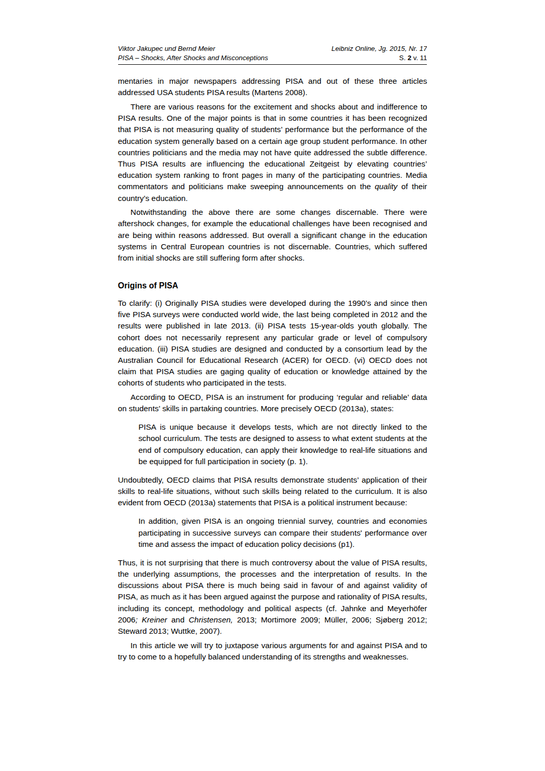Viktor Jakupec und Bernd Meier
PISA – Shocks, After Shocks and Misconceptions
Leibniz Online, Jg. 2015, Nr. 17
S. 2 v. 11
mentaries in major newspapers addressing PISA and out of these three articles addressed USA students PISA results (Martens 2008).
There are various reasons for the excitement and shocks about and indifference to PISA results. One of the major points is that in some countries it has been recognized that PISA is not measuring quality of students’ performance but the performance of the education system generally based on a certain age group student performance. In other countries politicians and the media may not have quite addressed the subtle difference. Thus PISA results are influencing the educational Zeitgeist by elevating countries’ education system ranking to front pages in many of the participating countries. Media commentators and politicians make sweeping announcements on the quality of their country’s education.
Notwithstanding the above there are some changes discernable. There were aftershock changes, for example the educational challenges have been recognised and are being within reasons addressed. But overall a significant change in the education systems in Central European countries is not discernable. Countries, which suffered from initial shocks are still suffering form after shocks.
Origins of PISA
To clarify: (i) Originally PISA studies were developed during the 1990’s and since then five PISA surveys were conducted world wide, the last being completed in 2012 and the results were published in late 2013. (ii) PISA tests 15-year-olds youth globally. The cohort does not necessarily represent any particular grade or level of compulsory education. (iii) PISA studies are designed and conducted by a consortium lead by the Australian Council for Educational Research (ACER) for OECD. (vi) OECD does not claim that PISA studies are gaging quality of education or knowledge attained by the cohorts of students who participated in the tests.
According to OECD, PISA is an instrument for producing ‘regular and reliable’ data on students’ skills in partaking countries. More precisely OECD (2013a), states:
PISA is unique because it develops tests, which are not directly linked to the school curriculum. The tests are designed to assess to what extent students at the end of compulsory education, can apply their knowledge to real-life situations and be equipped for full participation in society (p. 1).
Undoubtedly, OECD claims that PISA results demonstrate students’ application of their skills to real-life situations, without such skills being related to the curriculum. It is also evident from OECD (2013a) statements that PISA is a political instrument because:
In addition, given PISA is an ongoing triennial survey, countries and economies participating in successive surveys can compare their students' performance over time and assess the impact of education policy decisions (p1).
Thus, it is not surprising that there is much controversy about the value of PISA results, the underlying assumptions, the processes and the interpretation of results. In the discussions about PISA there is much being said in favour of and against validity of PISA, as much as it has been argued against the purpose and rationality of PISA results, including its concept, methodology and political aspects (cf. Jahnke and Meyerhöfer 2006; Kreiner and Christensen, 2013; Mortimore 2009; Müller, 2006; Sjøberg 2012; Steward 2013; Wuttke, 2007).
In this article we will try to juxtapose various arguments for and against PISA and to try to come to a hopefully balanced understanding of its strengths and weaknesses.